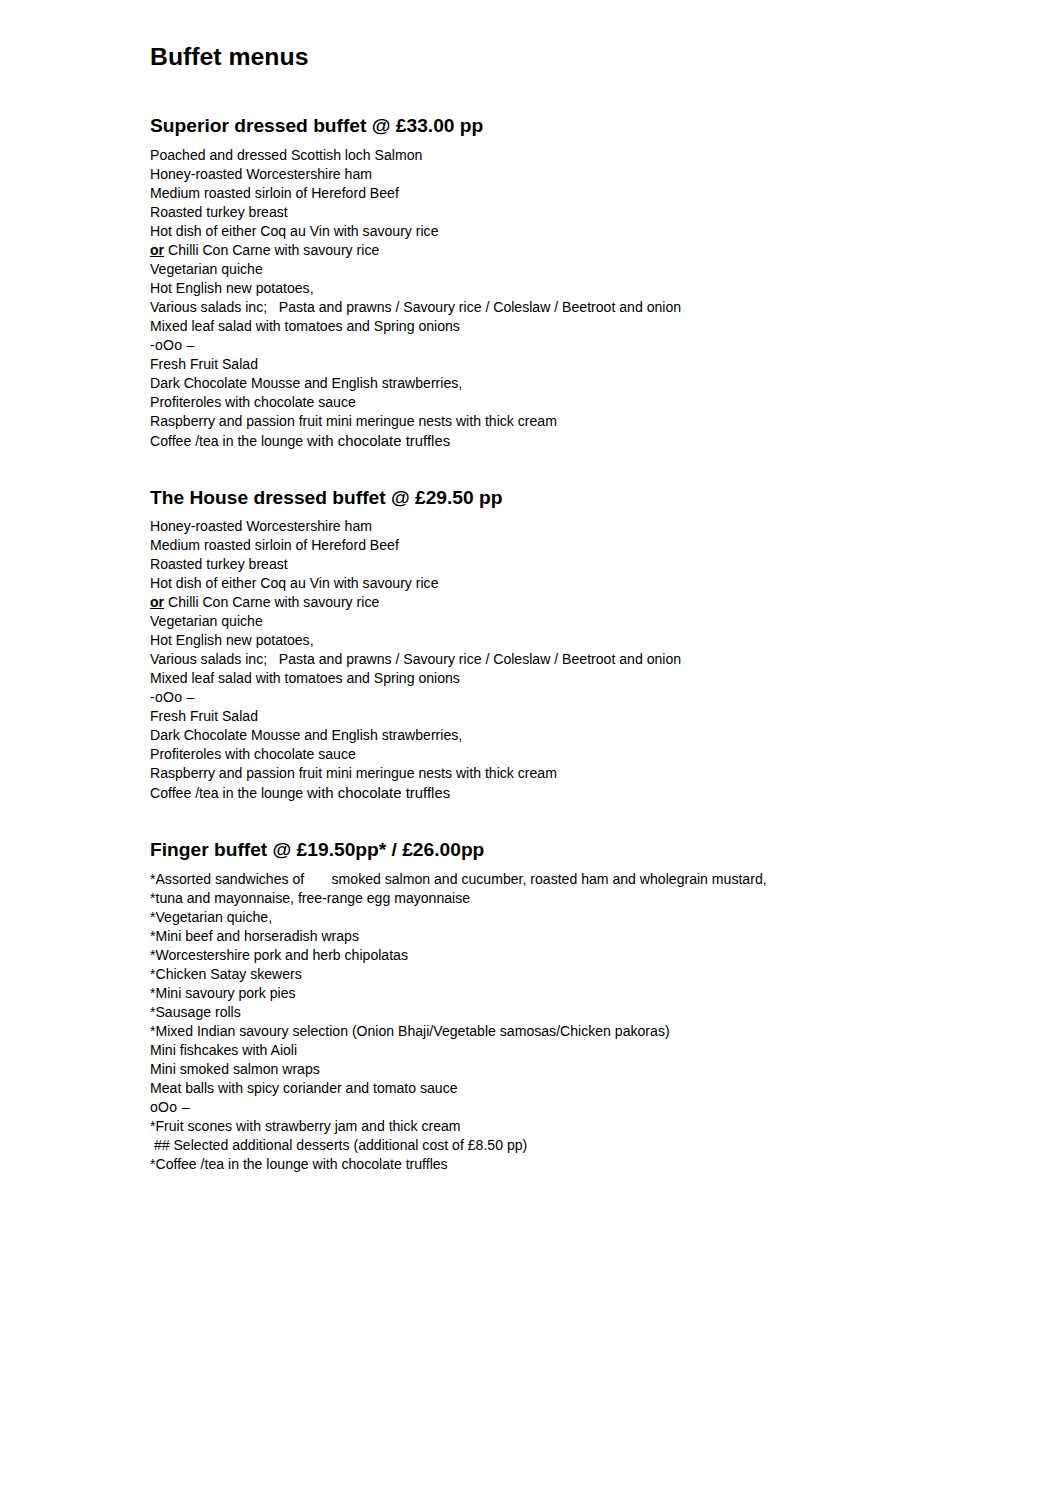Buffet menus
Superior dressed buffet @ £33.00 pp
Poached and dressed Scottish loch Salmon
Honey-roasted Worcestershire ham
Medium roasted sirloin of Hereford Beef
Roasted turkey breast
Hot dish of either Coq au Vin with savoury rice
or Chilli Con Carne with savoury rice
Vegetarian quiche
Hot English new potatoes,
Various salads inc; Pasta and prawns / Savoury rice / Coleslaw / Beetroot and onion
Mixed leaf salad with tomatoes and Spring onions
-oOo –
Fresh Fruit Salad
Dark Chocolate Mousse and English strawberries,
Profiteroles with chocolate sauce
Raspberry and passion fruit mini meringue nests with thick cream
Coffee /tea in the lounge with chocolate truffles
The House dressed buffet @ £29.50 pp
Honey-roasted Worcestershire ham
Medium roasted sirloin of Hereford Beef
Roasted turkey breast
Hot dish of either Coq au Vin with savoury rice
or Chilli Con Carne with savoury rice
Vegetarian quiche
Hot English new potatoes,
Various salads inc; Pasta and prawns / Savoury rice / Coleslaw / Beetroot and onion
Mixed leaf salad with tomatoes and Spring onions
-oOo –
Fresh Fruit Salad
Dark Chocolate Mousse and English strawberries,
Profiteroles with chocolate sauce
Raspberry and passion fruit mini meringue nests with thick cream
Coffee /tea in the lounge with chocolate truffles
Finger buffet @ £19.50pp* / £26.00pp
*Assorted sandwiches of smoked salmon and cucumber, roasted ham and wholegrain mustard,
*tuna and mayonnaise, free-range egg mayonnaise
*Vegetarian quiche,
*Mini beef and horseradish wraps
*Worcestershire pork and herb chipolatas
*Chicken Satay skewers
*Mini savoury pork pies
*Sausage rolls
*Mixed Indian savoury selection (Onion Bhaji/Vegetable samosas/Chicken pakoras)
Mini fishcakes with Aioli
Mini smoked salmon wraps
Meat balls with spicy coriander and tomato sauce
oOo –
*Fruit scones with strawberry jam and thick cream
## Selected additional desserts (additional cost of £8.50 pp)
*Coffee /tea in the lounge with chocolate truffles